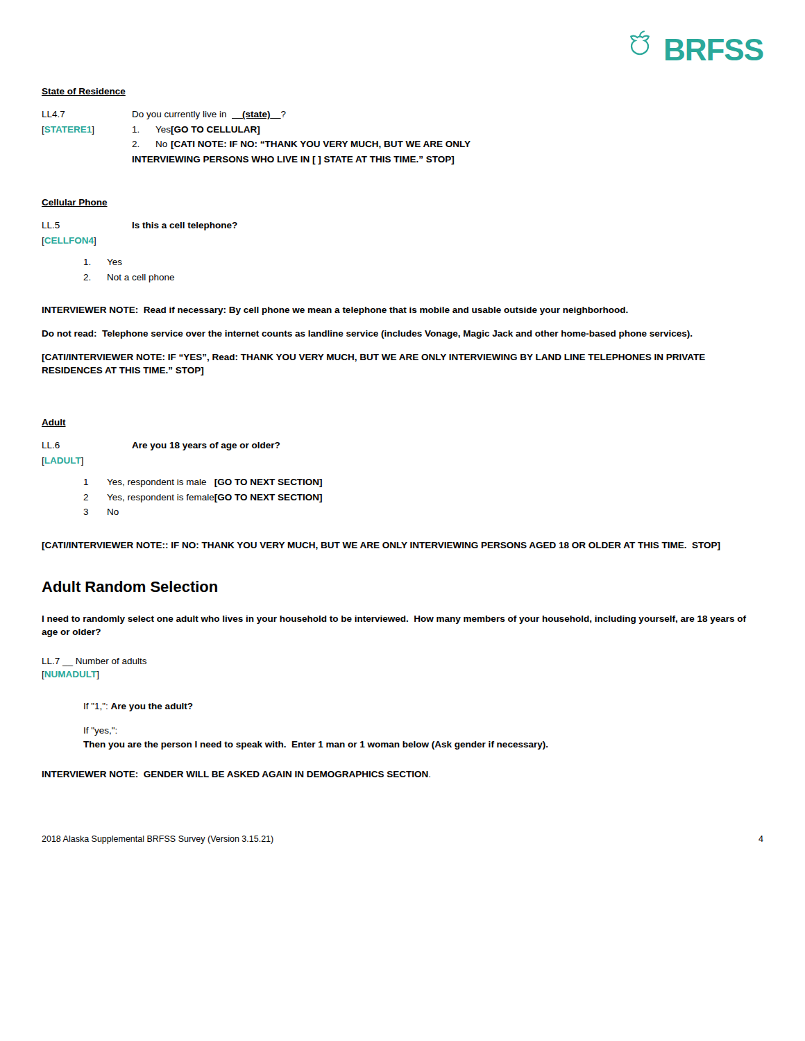BRFSS
State of Residence
| LL4.7 | Do you currently live in (state) ? |
| [ STATERE1 ] | / 1. / Yes / [GO TO CELLULAR] / / 2. / No / [CATI NOTE: IF NO: “THANK YOU VERY MUCH, BUT WE ARE ONLY / INTERVIEWING PERSONS WHO LIVE IN [ ] STATE AT THIS TIME.” STOP] |
Cellular Phone
| LL.5 | Is this a cell telephone? |
| [ CELLFON4 ] | |
| 1. | Yes |
| 2. | Not a cell phone |
INTERVIEWER NOTE: Read if necessary: By cell phone we mean a telephone that is mobile and usable outside your neighborhood.
Do not read: Telephone service over the internet counts as landline service (includes Vonage, Magic Jack and other home-based phone services).
[CATI/INTERVIEWER NOTE: IF “YES”, Read: THANK YOU VERY MUCH, BUT WE ARE ONLY INTERVIEWING BY LAND LINE TELEPHONES IN PRIVATE RESIDENCES AT THIS TIME.” STOP]
Adult
| LL.6 | Are you 18 years of age or older? |
| [ LADULT ] | |
| 1 | Yes, respondent is male | [GO TO NEXT SECTION] |
| 2 | Yes, respondent is female | [GO TO NEXT SECTION] |
| 3 | No | |
[CATI/INTERVIEWER NOTE:: IF NO: THANK YOU VERY MUCH, BUT WE ARE ONLY INTERVIEWING PERSONS AGED 18 OR OLDER AT THIS TIME. STOP]
Adult Random Selection
I need to randomly select one adult who lives in your household to be interviewed. How many members of your household, including yourself, are 18 years of age or older?
LL.7 __ Number of adults
[NUMADULT]
If "1,": Are you the adult?
If "yes,":
Then you are the person I need to speak with. Enter 1 man or 1 woman below (Ask gender if necessary).
INTERVIEWER NOTE: GENDER WILL BE ASKED AGAIN IN DEMOGRAPHICS SECTION.
2018 Alaska Supplemental BRFSS Survey (Version 3.15.21) 4